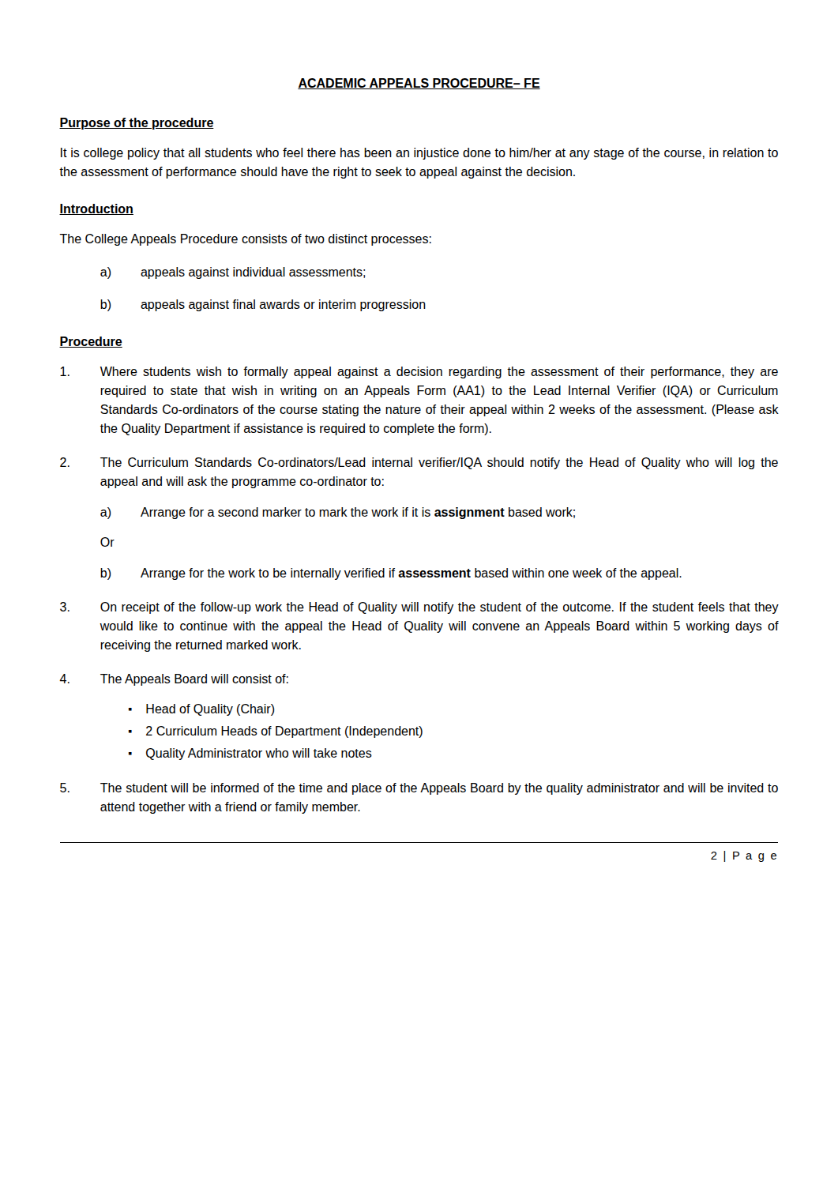ACADEMIC APPEALS PROCEDURE– FE
Purpose of the procedure
It is college policy that all students who feel there has been an injustice done to him/her at any stage of the course, in relation to the assessment of performance should have the right to seek to appeal against the decision.
Introduction
The College Appeals Procedure consists of two distinct processes:
a) appeals against individual assessments;
b) appeals against final awards or interim progression
Procedure
1. Where students wish to formally appeal against a decision regarding the assessment of their performance, they are required to state that wish in writing on an Appeals Form (AA1) to the Lead Internal Verifier (IQA) or Curriculum Standards Co-ordinators of the course stating the nature of their appeal within 2 weeks of the assessment. (Please ask the Quality Department if assistance is required to complete the form).
2. The Curriculum Standards Co-ordinators/Lead internal verifier/IQA should notify the Head of Quality who will log the appeal and will ask the programme co-ordinator to:
a) Arrange for a second marker to mark the work if it is assignment based work;
Or
b) Arrange for the work to be internally verified if assessment based within one week of the appeal.
3. On receipt of the follow-up work the Head of Quality will notify the student of the outcome. If the student feels that they would like to continue with the appeal the Head of Quality will convene an Appeals Board within 5 working days of receiving the returned marked work.
4. The Appeals Board will consist of:
Head of Quality (Chair)
2 Curriculum Heads of Department (Independent)
Quality Administrator who will take notes
5. The student will be informed of the time and place of the Appeals Board by the quality administrator and will be invited to attend together with a friend or family member.
2 | P a g e